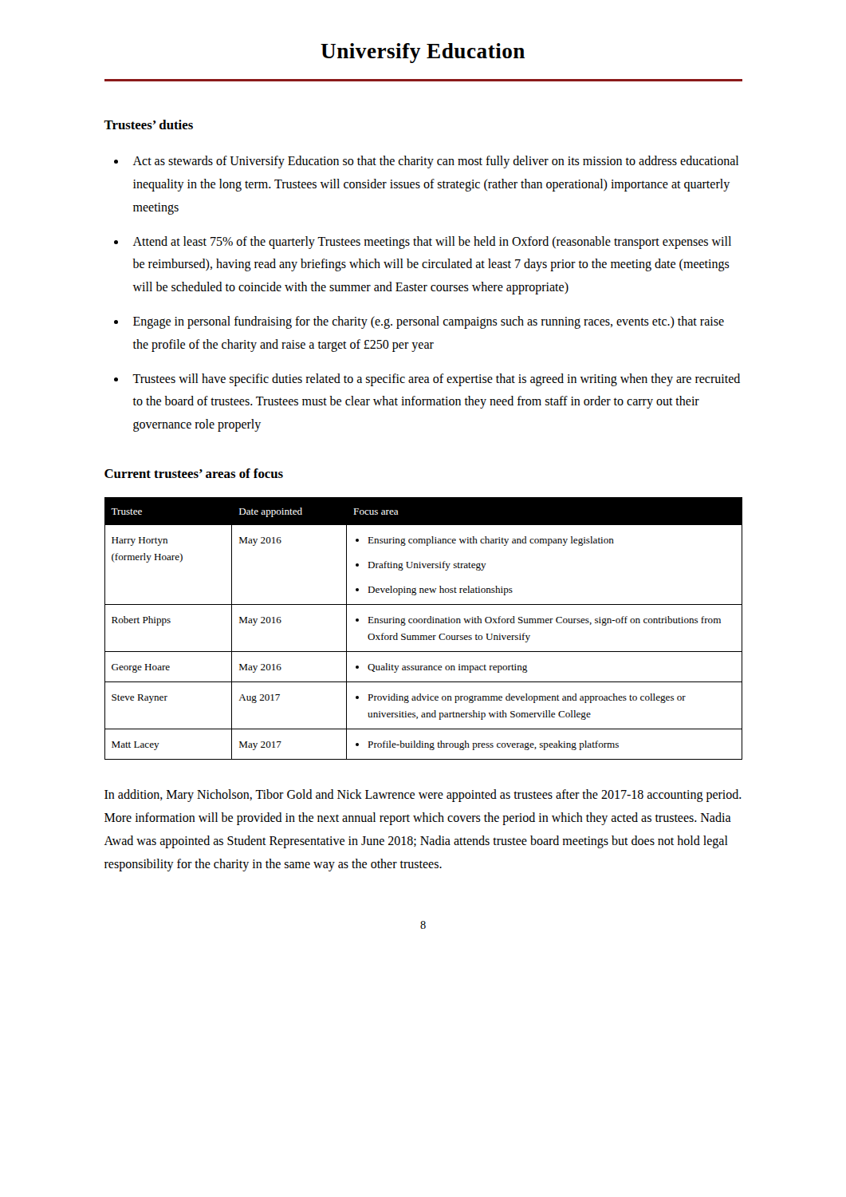Universify Education
Trustees’ duties
Act as stewards of Universify Education so that the charity can most fully deliver on its mission to address educational inequality in the long term. Trustees will consider issues of strategic (rather than operational) importance at quarterly meetings
Attend at least 75% of the quarterly Trustees meetings that will be held in Oxford (reasonable transport expenses will be reimbursed), having read any briefings which will be circulated at least 7 days prior to the meeting date (meetings will be scheduled to coincide with the summer and Easter courses where appropriate)
Engage in personal fundraising for the charity (e.g. personal campaigns such as running races, events etc.) that raise the profile of the charity and raise a target of £250 per year
Trustees will have specific duties related to a specific area of expertise that is agreed in writing when they are recruited to the board of trustees. Trustees must be clear what information they need from staff in order to carry out their governance role properly
Current trustees’ areas of focus
| Trustee | Date appointed | Focus area |
| --- | --- | --- |
| Harry Hortyn (formerly Hoare) | May 2016 | Ensuring compliance with charity and company legislation Drafting Universify strategy Developing new host relationships |
| Robert Phipps | May 2016 | Ensuring coordination with Oxford Summer Courses, sign-off on contributions from Oxford Summer Courses to Universify |
| George Hoare | May 2016 | Quality assurance on impact reporting |
| Steve Rayner | Aug 2017 | Providing advice on programme development and approaches to colleges or universities, and partnership with Somerville College |
| Matt Lacey | May 2017 | Profile-building through press coverage, speaking platforms |
In addition, Mary Nicholson, Tibor Gold and Nick Lawrence were appointed as trustees after the 2017-18 accounting period. More information will be provided in the next annual report which covers the period in which they acted as trustees. Nadia Awad was appointed as Student Representative in June 2018; Nadia attends trustee board meetings but does not hold legal responsibility for the charity in the same way as the other trustees.
8